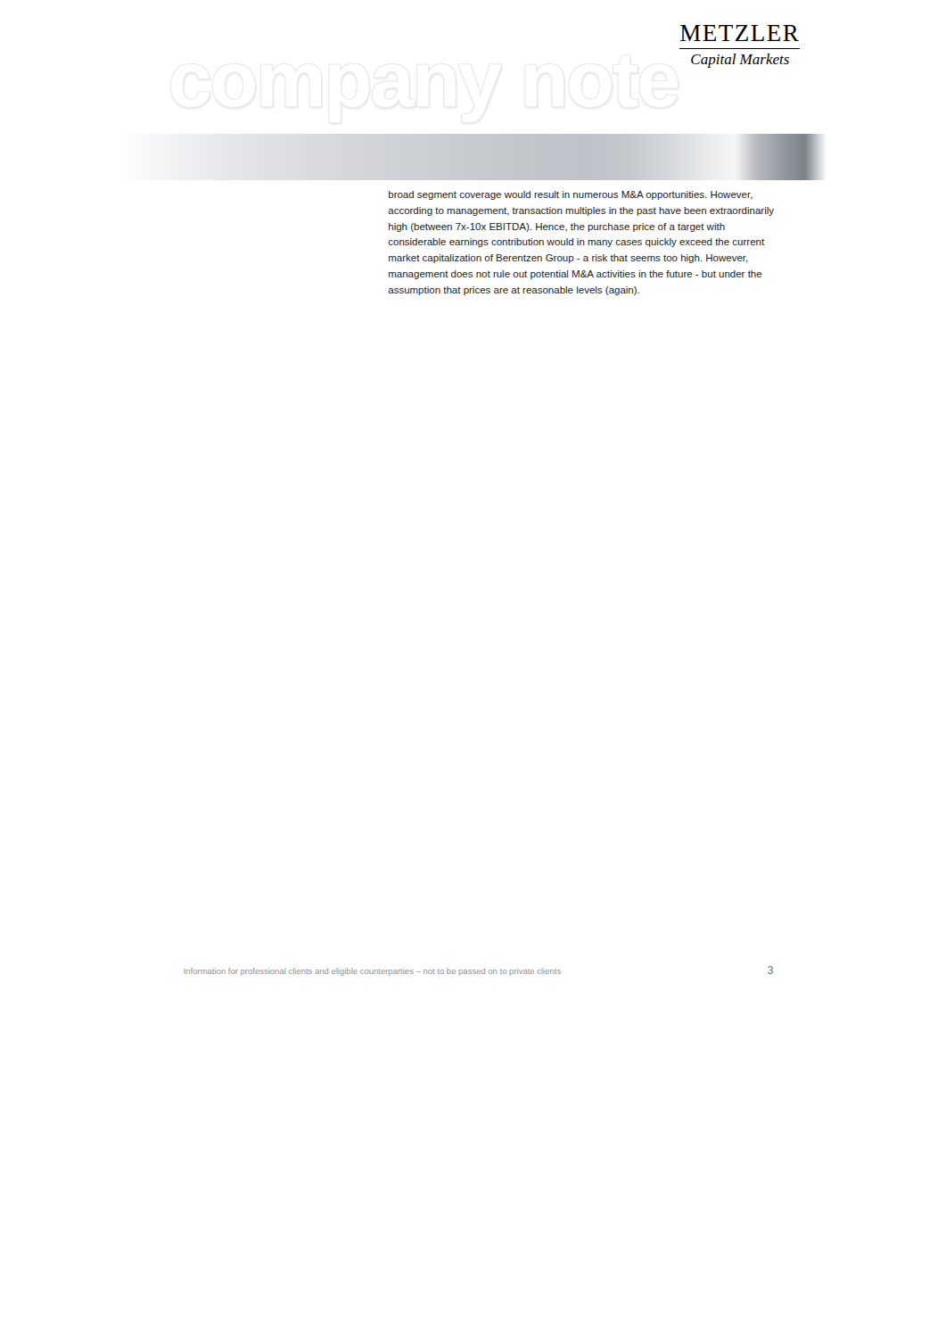company note
METZLER
Capital Markets
broad segment coverage would result in numerous M&A opportunities. However, according to management, transaction multiples in the past have been extraordinarily high (between 7x-10x EBITDA). Hence, the purchase price of a target with considerable earnings contribution would in many cases quickly exceed the current market capitalization of Berentzen Group - a risk that seems too high. However, management does not rule out potential M&A activities in the future - but under the assumption that prices are at reasonable levels (again).
Information for professional clients and eligible counterparties – not to be passed on to private clients
3